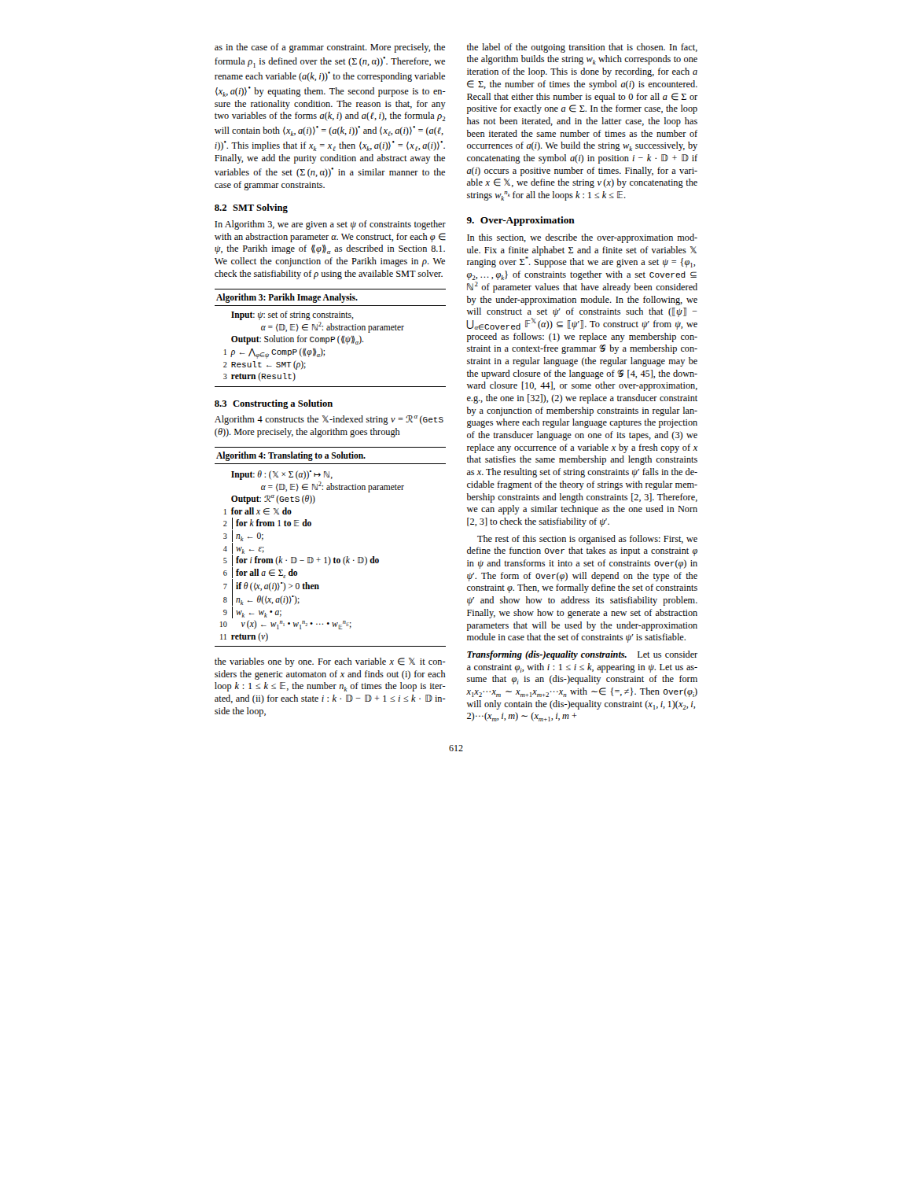as in the case of a grammar constraint. More precisely, the formula ρ1 is defined over the set (Σ (n, α))•. Therefore, we rename each variable (a(k, i))• to the corresponding variable ⟨xk, a(i)⟩• by equating them. The second purpose is to ensure the rationality condition. The reason is that, for any two variables of the forms a(k, i) and a(ℓ, i), the formula ρ2 will contain both ⟨xk, a(i)⟩• = (a(k, i))• and ⟨xℓ, a(i)⟩• = (a(ℓ, i))•. This implies that if xk = xℓ then ⟨xk, a(i)⟩• = ⟨xℓ, a(i)⟩•. Finally, we add the purity condition and abstract away the variables of the set (Σ (n, α))• in a similar manner to the case of grammar constraints.
8.2 SMT Solving
In Algorithm 3, we are given a set ψ of constraints together with an abstraction parameter α. We construct, for each φ ∈ ψ, the Parikh image of ⟪φ⟫α as described in Section 8.1. We collect the conjunction of the Parikh images in ρ. We check the satisfiability of ρ using the available SMT solver.
Algorithm 3: Parikh Image Analysis.
0 Input: ψ: set of string constraints,
0 α = ⟨𝔻, 𝔼⟩ ∈ ℕ2: abstraction parameter
0 Output: Solution for CompP (⟪ψ⟫α).
1 ρ ← ⋀φ∈ψ CompP (⟪φ⟫α);
2 Result ← SMT (ρ);
3 return (Result)
8.3 Constructing a Solution
Algorithm 4 constructs the 𝕏-indexed string v = ℛα (GetS (θ)). More precisely, the algorithm goes through
Algorithm 4: Translating to a Solution.
0 Input: θ : (𝕏 × Σ (α))• ↦ ℕ,
0 α = ⟨𝔻, 𝔼⟩ ∈ ℕ2: abstraction parameter
0 Output: ℛα (GetS (θ))
1 for all x ∈ 𝕏 do
2 for k from 1 to 𝔼 do
3 nk ← 0;
4 wk ← ε;
5 for i from (k · 𝔻 − 𝔻 + 1) to (k · 𝔻) do
6 for all a ∈ Σε do
7 if θ (⟨x, a(i)⟩•) > 0 then
8 nk ← θ(⟨x, a(i)⟩•);
9 wk ← wk • a;
10 v (x) ← w1n1 • w1n2 • ··· • w𝔼n𝔼;
11 return (v)
the variables one by one. For each variable x ∈ 𝕏 it considers the generic automaton of x and finds out (i) for each loop k : 1 ≤ k ≤ 𝔼, the number nk of times the loop is iterated, and (ii) for each state i : k · 𝔻 − 𝔻 + 1 ≤ i ≤ k · 𝔻 inside the loop,
the label of the outgoing transition that is chosen. In fact, the algorithm builds the string wk which corresponds to one iteration of the loop. This is done by recording, for each a ∈ Σ, the number of times the symbol a(i) is encountered. Recall that either this number is equal to 0 for all a ∈ Σ or positive for exactly one a ∈ Σ. In the former case, the loop has not been iterated, and in the latter case, the loop has been iterated the same number of times as the number of occurrences of a(i). We build the string wk successively, by concatenating the symbol a(i) in position i − k · 𝔻 + 𝔻 if a(i) occurs a positive number of times. Finally, for a variable x ∈ 𝕏, we define the string v (x) by concatenating the strings wknk for all the loops k : 1 ≤ k ≤ 𝔼.
9. Over-Approximation
In this section, we describe the over-approximation module. Fix a finite alphabet Σ and a finite set of variables 𝕏 ranging over Σ*. Suppose that we are given a set ψ = {φ1, φ2, … , φk} of constraints together with a set Covered ⊆ ℕ2 of parameter values that have already been considered by the under-approximation module. In the following, we will construct a set ψ′ of constraints such that (⟦ψ⟧ − ⋃α∈Covered 𝔽𝕏 (α)) ⊆ ⟦ψ′⟧. To construct ψ′ from ψ, we proceed as follows: (1) we replace any membership constraint in a context-free grammar 𝒢 by a membership constraint in a regular language (the regular language may be the upward closure of the language of 𝒢 [4, 45], the downward closure [10, 44], or some other over-approximation, e.g., the one in [32]), (2) we replace a transducer constraint by a conjunction of membership constraints in regular languages where each regular language captures the projection of the transducer language on one of its tapes, and (3) we replace any occurrence of a variable x by a fresh copy of x that satisfies the same membership and length constraints as x. The resulting set of string constraints ψ′ falls in the decidable fragment of the theory of strings with regular membership constraints and length constraints [2, 3]. Therefore, we can apply a similar technique as the one used in Norn [2, 3] to check the satisfiability of ψ′.
The rest of this section is organised as follows: First, we define the function Over that takes as input a constraint φ in ψ and transforms it into a set of constraints Over(φ) in ψ′. The form of Over(φ) will depend on the type of the constraint φ. Then, we formally define the set of constraints ψ′ and show how to address its satisfiability problem. Finally, we show how to generate a new set of abstraction parameters that will be used by the under-approximation module in case that the set of constraints ψ′ is satisfiable.
Transforming (dis-)equality constraints. Let us consider a constraint φi, with i : 1 ≤ i ≤ k, appearing in ψ. Let us assume that φi is an (dis-)equality constraint of the form x1x2···xm ∼ xm+1xm+2···xn with ∼∈ {=, ≠}. Then Over(φi) will only contain the (dis-)equality constraint (x1, i, 1)(x2, i, 2)···(xm, i, m) ∼ (xm+1, i, m +
612